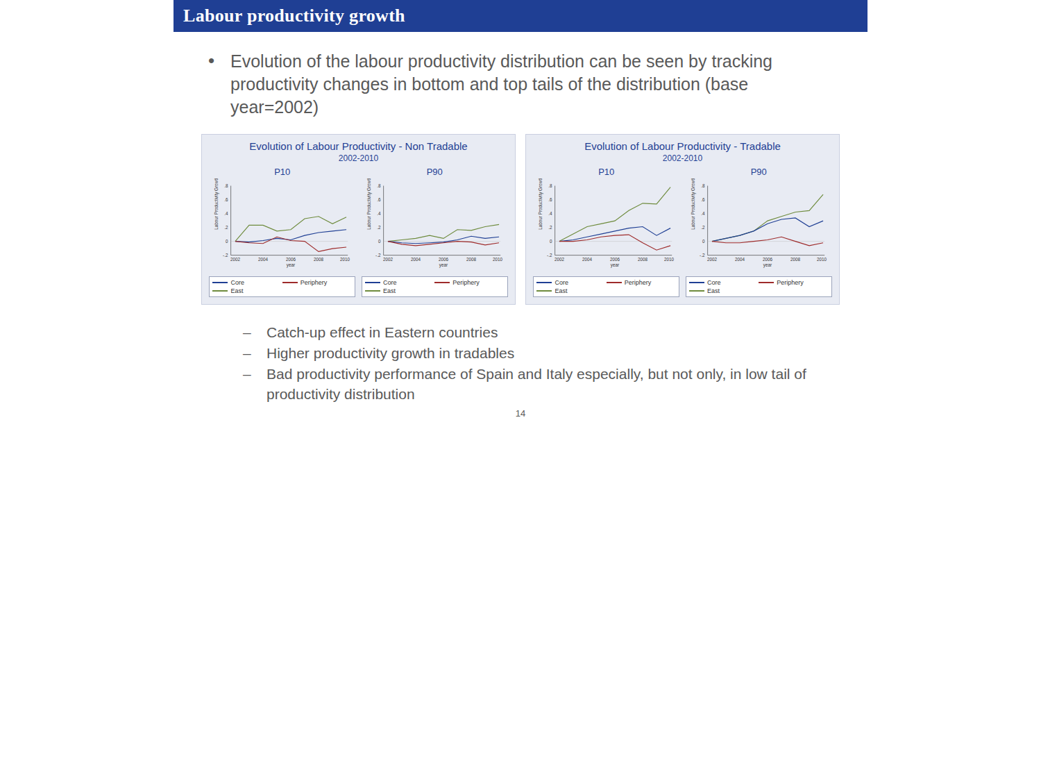Labour productivity growth
Evolution of the labour productivity distribution can be seen by tracking productivity changes in bottom and top tails of the distribution (base year=2002)
Evolution of Labour Productivity - Non Tradable 2002-2010
P10
.8 .6 .4 .2 0 -.2 Labour Productivity Growth 2002 2004 2006 2008 2010 year
Core
Periphery
East
P90
.8 .6 .4 .2 0 -.2 Labour Productivity Growth 2002 2004 2006 2008 2010 year
Core
Periphery
East
Evolution of Labour Productivity - Tradable 2002-2010
P10
.8 .6 .4 .2 0 -.2 Labour Productivity Growth 2002 2004 2006 2008 2010 year
Core
Periphery
East
P90
.8 .6 .4 .2 0 -.2 Labour Productivity Growth 2002 2004 2006 2008 2010 year
Core
Periphery
East
Catch-up effect in Eastern countries
Higher productivity growth in tradables
Bad productivity performance of Spain and Italy especially, but not only, in low tail of productivity distribution
14